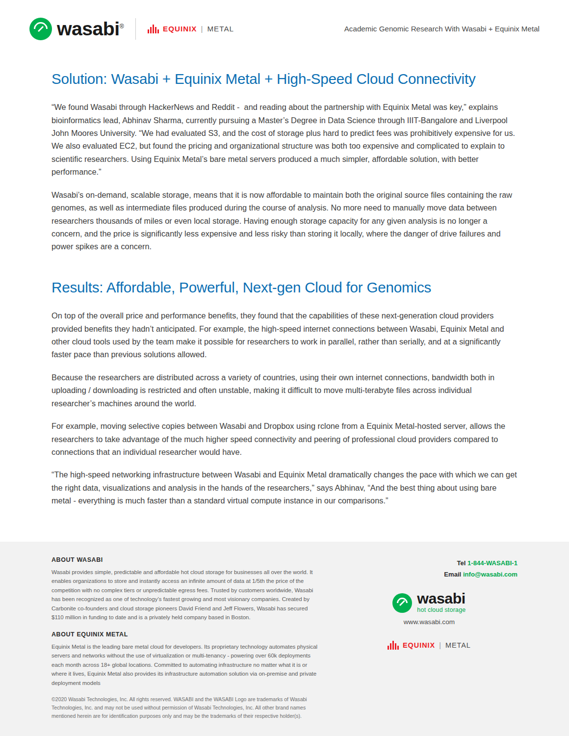wasabi®
EQUINIX | METAL
Academic Genomic Research With Wasabi + Equinix Metal
Solution: Wasabi + Equinix Metal + High-Speed Cloud Connectivity
“We found Wasabi through HackerNews and Reddit - and reading about the partnership with Equinix Metal was key,” explains bioinformatics lead, Abhinav Sharma, currently pursuing a Master’s Degree in Data Science through IIIT-Bangalore and Liverpool John Moores University. “We had evaluated S3, and the cost of storage plus hard to predict fees was prohibitively expensive for us. We also evaluated EC2, but found the pricing and organizational structure was both too expensive and complicated to explain to scientific researchers. Using Equinix Metal’s bare metal servers produced a much simpler, affordable solution, with better performance.”
Wasabi’s on-demand, scalable storage, means that it is now affordable to maintain both the original source files containing the raw genomes, as well as intermediate files produced during the course of analysis. No more need to manually move data between researchers thousands of miles or even local storage. Having enough storage capacity for any given analysis is no longer a concern, and the price is significantly less expensive and less risky than storing it locally, where the danger of drive failures and power spikes are a concern.
Results: Affordable, Powerful, Next-gen Cloud for Genomics
On top of the overall price and performance benefits, they found that the capabilities of these next-generation cloud providers provided benefits they hadn’t anticipated. For example, the high-speed internet connections between Wasabi, Equinix Metal and other cloud tools used by the team make it possible for researchers to work in parallel, rather than serially, and at a significantly faster pace than previous solutions allowed.
Because the researchers are distributed across a variety of countries, using their own internet connections, bandwidth both in uploading / downloading is restricted and often unstable, making it difficult to move multi-terabyte files across individual researcher’s machines around the world.
For example, moving selective copies between Wasabi and Dropbox using rclone from a Equinix Metal-hosted server, allows the researchers to take advantage of the much higher speed connectivity and peering of professional cloud providers compared to connections that an individual researcher would have.
“The high-speed networking infrastructure between Wasabi and Equinix Metal dramatically changes the pace with which we can get the right data, visualizations and analysis in the hands of the researchers,” says Abhinav, “And the best thing about using bare metal - everything is much faster than a standard virtual compute instance in our comparisons.”
ABOUT WASABI
Wasabi provides simple, predictable and affordable hot cloud storage for businesses all over the world. It enables organizations to store and instantly access an infinite amount of data at 1/5th the price of the competition with no complex tiers or unpredictable egress fees. Trusted by customers worldwide, Wasabi has been recognized as one of technology’s fastest growing and most visionary companies. Created by Carbonite co-founders and cloud storage pioneers David Friend and Jeff Flowers, Wasabi has secured $110 million in funding to date and is a privately held company based in Boston.
ABOUT EQUINIX METAL
Equinix Metal is the leading bare metal cloud for developers. Its proprietary technology automates physical servers and networks without the use of virtualization or multi-tenancy - powering over 60k deployments each month across 18+ global locations. Committed to automating infrastructure no matter what it is or where it lives, Equinix Metal also provides its infrastructure automation solution via on-premise and private deployment models
©2020 Wasabi Technologies, Inc. All rights reserved. WASABI and the WASABI Logo are trademarks of Wasabi Technologies, Inc. and may not be used without permission of Wasabi Technologies, Inc. All other brand names mentioned herein are for identification purposes only and may be the trademarks of their respective holder(s).
Tel 1-844-WASABI-1
Email info@wasabi.com
wasabi
hot cloud storage
www.wasabi.com
EQUINIX | METAL